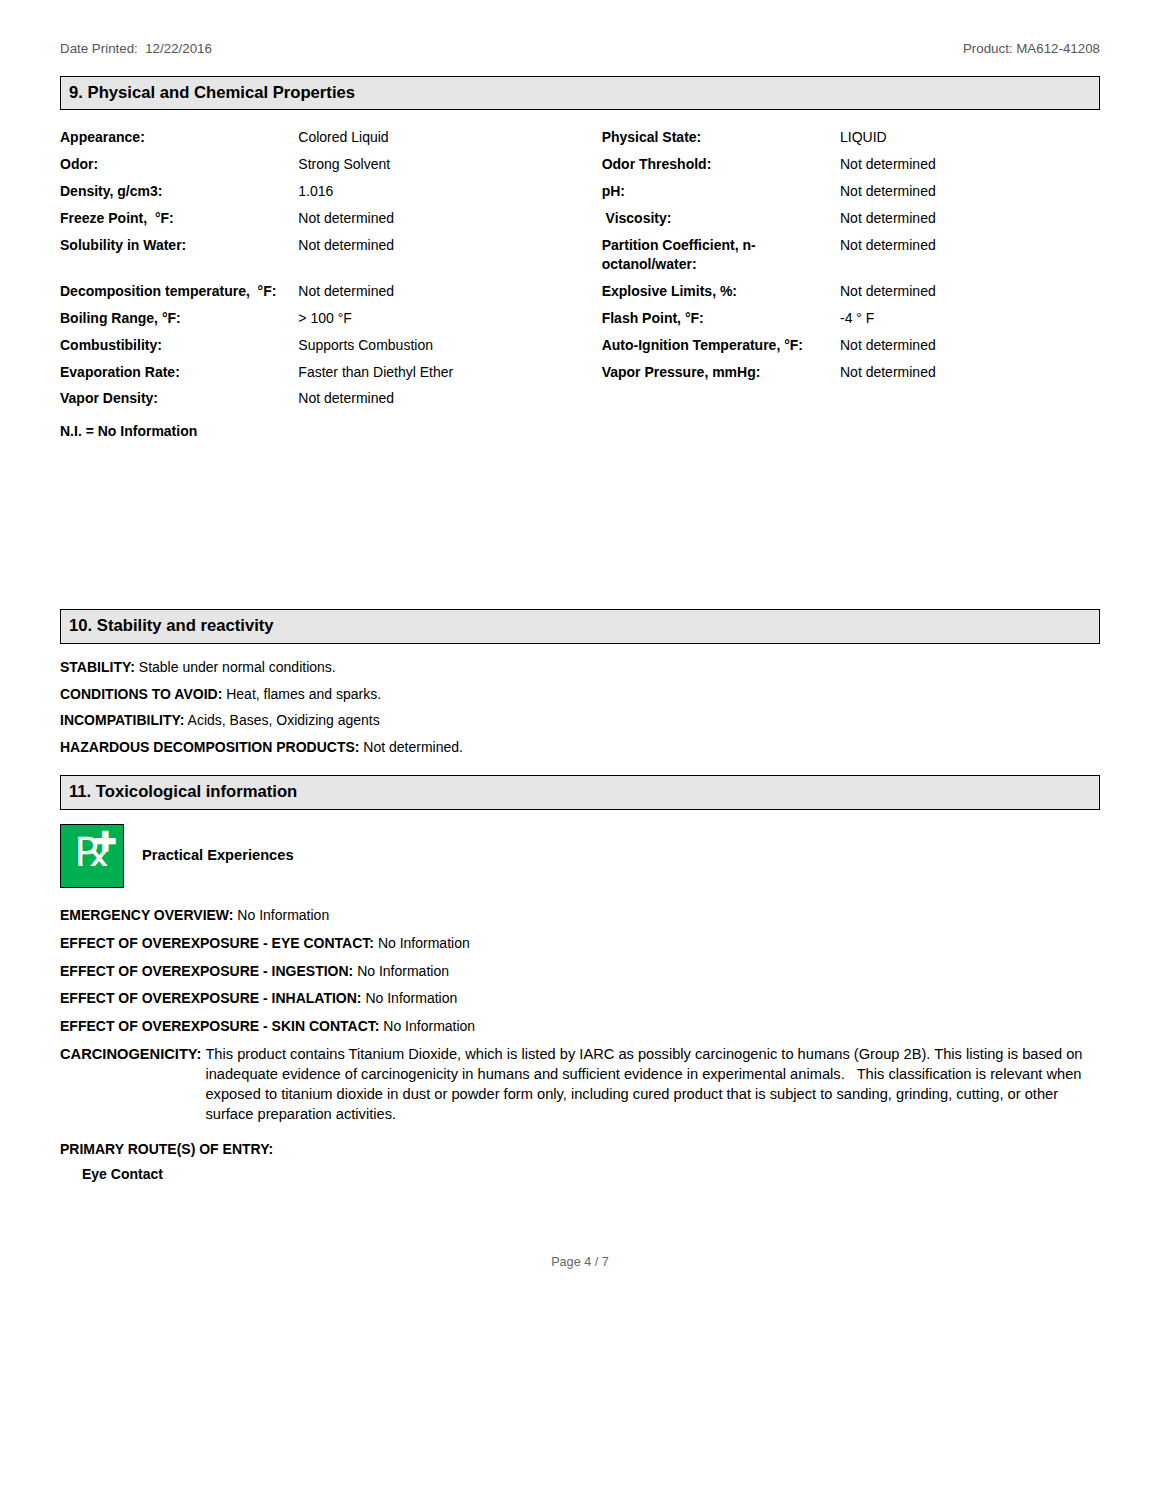Date Printed: 12/22/2016 Product: MA612-41208
9. Physical and Chemical Properties
| Appearance: | Colored Liquid | | Physical State: | LIQUID |
| Odor: | Strong Solvent | | Odor Threshold: | Not determined |
| Density, g/cm3: | 1.016 | | pH: | Not determined |
| Freeze Point, °F: | Not determined | | Viscosity: | Not determined |
| Solubility in Water: | Not determined | | Partition Coefficient, n-octanol/water: | Not determined |
| Decomposition temperature, °F: | Not determined | | Explosive Limits, %: | Not determined |
| Boiling Range, °F: | > 100 °F | | Flash Point, °F: | -4 ° F |
| Combustibility: | Supports Combustion | | Auto-Ignition Temperature, °F: | Not determined |
| Evaporation Rate: | Faster than Diethyl Ether | | Vapor Pressure, mmHg: | Not determined |
| Vapor Density: | Not determined | | | |
N.I. = No Information
10. Stability and reactivity
STABILITY: Stable under normal conditions.
CONDITIONS TO AVOID: Heat, flames and sparks.
INCOMPATIBILITY: Acids, Bases, Oxidizing agents
HAZARDOUS DECOMPOSITION PRODUCTS: Not determined.
11. Toxicological information
℞ ✚
Practical Experiences
EMERGENCY OVERVIEW: No Information
EFFECT OF OVEREXPOSURE - EYE CONTACT: No Information
EFFECT OF OVEREXPOSURE - INGESTION: No Information
EFFECT OF OVEREXPOSURE - INHALATION: No Information
EFFECT OF OVEREXPOSURE - SKIN CONTACT: No Information
CARCINOGENICITY: This product contains Titanium Dioxide, which is listed by IARC as possibly carcinogenic to humans (Group 2B). This listing is based on inadequate evidence of carcinogenicity in humans and sufficient evidence in experimental animals. This classification is relevant when exposed to titanium dioxide in dust or powder form only, including cured product that is subject to sanding, grinding, cutting, or other surface preparation activities.
PRIMARY ROUTE(S) OF ENTRY:
Eye Contact
Page 4 / 7